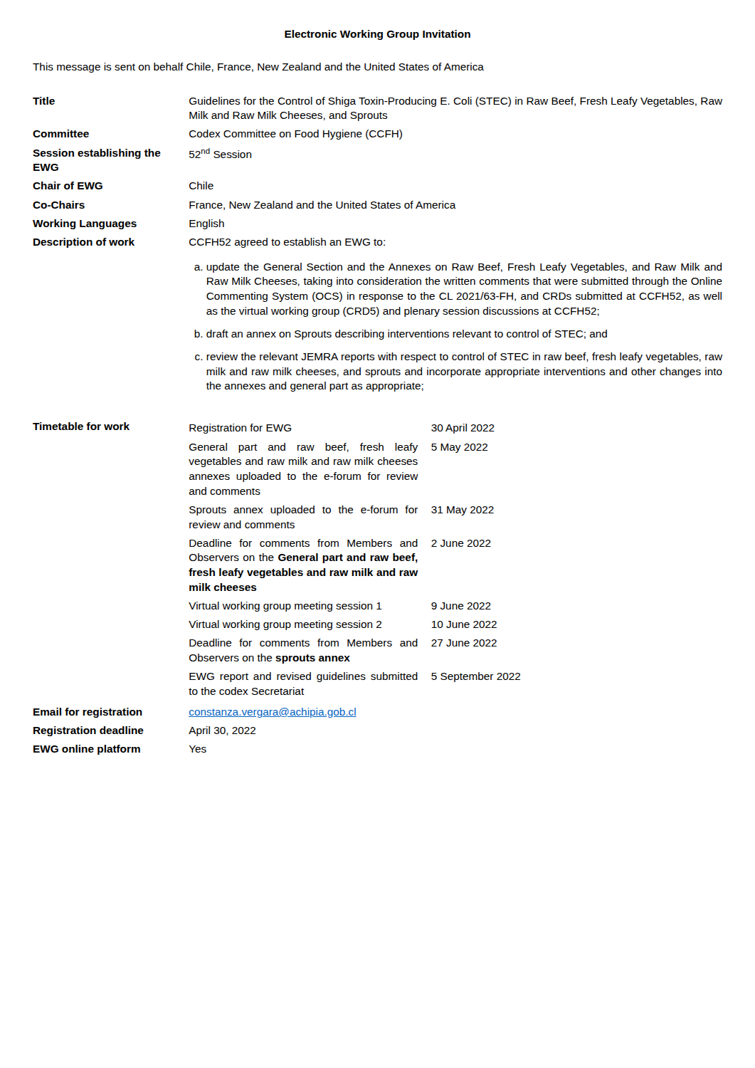Electronic Working Group Invitation
This message is sent on behalf Chile, France, New Zealand and the United States of America
| Title | Guidelines for the Control of Shiga Toxin-Producing E. Coli (STEC) in Raw Beef, Fresh Leafy Vegetables, Raw Milk and Raw Milk Cheeses, and Sprouts |
| Committee | Codex Committee on Food Hygiene (CCFH) |
| Session establishing the EWG | 52 nd Session |
| Chair of EWG | Chile |
| Co-Chairs | France, New Zealand and the United States of America |
| Working Languages | English |
| Description of work | CCFH52 agreed to establish an EWG to: update the General Section and the Annexes on Raw Beef, Fresh Leafy Vegetables, and Raw Milk and Raw Milk Cheeses, taking into consideration the written comments that were submitted through the Online Commenting System (OCS) in response to the CL 2021/63-FH, and CRDs submitted at CCFH52, as well as the virtual working group (CRD5) and plenary session discussions at CCFH52; draft an annex on Sprouts describing interventions relevant to control of STEC; and review the relevant JEMRA reports with respect to control of STEC in raw beef, fresh leafy vegetables, raw milk and raw milk cheeses, and sprouts and incorporate appropriate interventions and other changes into the annexes and general part as appropriate; |
| Timetable for work | / Registration for EWG / 30 April 2022 / / General part and raw beef, fresh leafy vegetables and raw milk and raw milk cheeses annexes uploaded to the e-forum for review and comments / 5 May 2022 / / Sprouts annex uploaded to the e-forum for review and comments / 31 May 2022 / / Deadline for comments from Members and Observers on the General part and raw beef, fresh leafy vegetables and raw milk and raw milk cheeses / 2 June 2022 / / Virtual working group meeting session 1 / 9 June 2022 / / Virtual working group meeting session 2 / 10 June 2022 / / Deadline for comments from Members and Observers on the sprouts annex / 27 June 2022 / / EWG report and revised guidelines submitted to the codex Secretariat / 5 September 2022 / |
| Email for registration | constanza.vergara@achipia.gob.cl |
| Registration deadline | April 30, 2022 |
| EWG online platform | Yes |